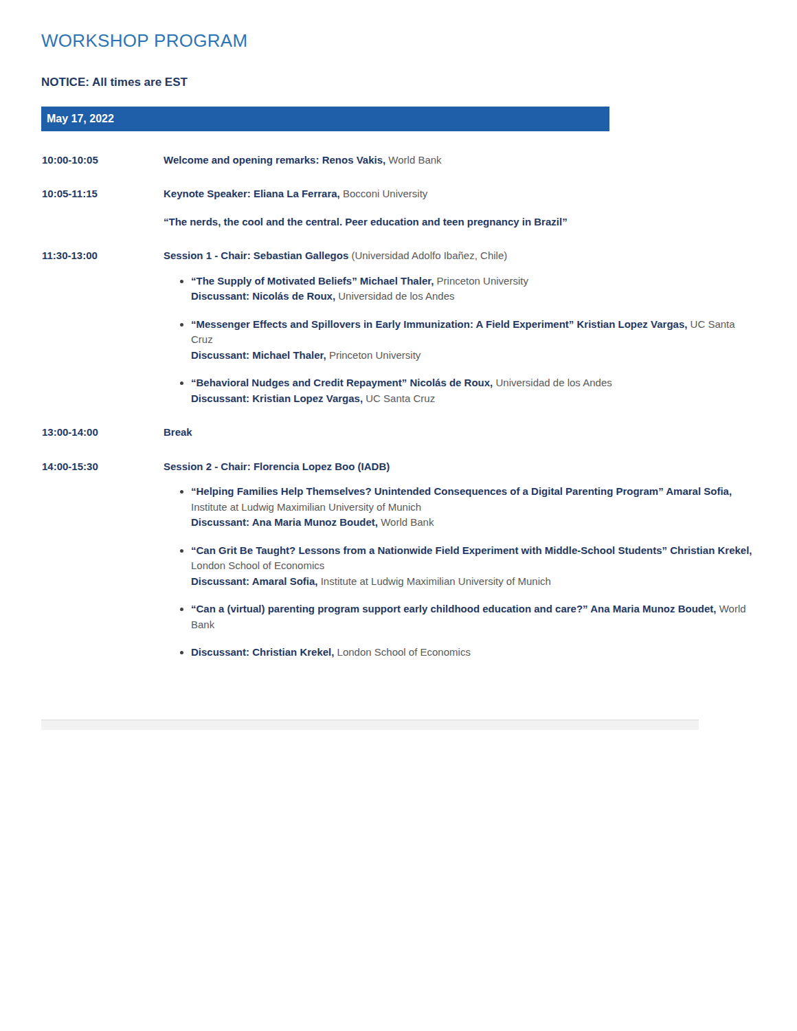WORKSHOP PROGRAM
NOTICE: All times are EST
May 17, 2022
| 10:00-10:05 | Welcome and opening remarks : Renos Vakis, World Bank |
| 10:05-11:15 | Keynote Speaker: Eliana La Ferrara, Bocconi University “ The nerds, the cool and the central. Peer education and teen pregnancy in Brazil” |
| 11:30-13:00 | Session 1 - Chair: Sebastian Gallegos (Universidad Adolfo Ibañez, Chile) “The Supply of Motivated Beliefs” Michael Thaler, Princeton University Discussant: Nicolás de Roux, Universidad de los Andes “Messenger Effects and Spillovers in Early Immunization: A Field Experiment” Kristian Lopez Vargas, UC Santa Cruz Discussant : Michael Thaler, Princeton University “Behavioral Nudges and Credit Repayment” Nicolás de Roux, Universidad de los Andes Discussant : Kristian Lopez Vargas, UC Santa Cruz |
| 13:00-14:00 | Break |
| 14:00-15:30 | Session 2 - Chair : Florencia Lopez Boo (IADB) “Helping Families Help Themselves? Unintended Consequences of a Digital Parenting Program” Amaral Sofia, Institute at Ludwig Maximilian University of Munich Discussant : Ana Maria Munoz Boudet, World Bank “Can Grit Be Taught? Lessons from a Nationwide Field Experiment with Middle-School Students” Christian Krekel, London School of Economics Discussant : Amaral Sofia, Institute at Ludwig Maximilian University of Munich “Can a (virtual) parenting program support early childhood education and care?” Ana Maria Munoz Boudet, World Bank Discussant : Christian Krekel, London School of Economics |